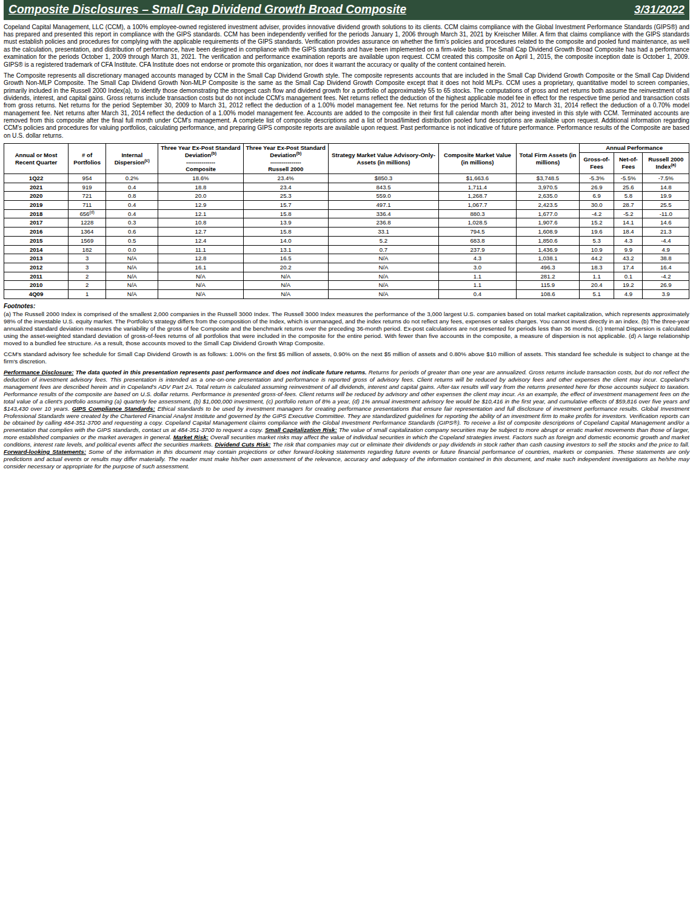Composite Disclosures – Small Cap Dividend Growth Broad Composite 3/31/2022
Copeland Capital Management, LLC (CCM), a 100% employee-owned registered investment adviser, provides innovative dividend growth solutions to its clients. CCM claims compliance with the Global Investment Performance Standards (GIPS®) and has prepared and presented this report in compliance with the GIPS standards. CCM has been independently verified for the periods January 1, 2006 through March 31, 2021 by Kreischer Miller. A firm that claims compliance with the GIPS standards must establish policies and procedures for complying with the applicable requirements of the GIPS standards. Verification provides assurance on whether the firm's policies and procedures related to the composite and pooled fund maintenance, as well as the calculation, presentation, and distribution of performance, have been designed in compliance with the GIPS standards and have been implemented on a firm-wide basis. The Small Cap Dividend Growth Broad Composite has had a performance examination for the periods October 1, 2009 through March 31, 2021. The verification and performance examination reports are available upon request. CCM created this composite on April 1, 2015, the composite inception date is October 1, 2009. GIPS® is a registered trademark of CFA Institute. CFA Institute does not endorse or promote this organization, nor does it warrant the accuracy or quality of the content contained herein.
The Composite represents all discretionary managed accounts managed by CCM in the Small Cap Dividend Growth style. The composite represents accounts that are included in the Small Cap Dividend Growth Composite or the Small Cap Dividend Growth Non-MLP Composite. The Small Cap Dividend Growth Non-MLP Composite is the same as the Small Cap Dividend Growth Composite except that it does not hold MLPs. CCM uses a proprietary, quantitative model to screen companies, primarily included in the Russell 2000 Index(a), to identify those demonstrating the strongest cash flow and dividend growth for a portfolio of approximately 55 to 65 stocks. The computations of gross and net returns both assume the reinvestment of all dividends, interest, and capital gains. Gross returns include transaction costs but do not include CCM's management fees. Net returns reflect the deduction of the highest applicable model fee in effect for the respective time period and transaction costs from gross returns. Net returns for the period September 30, 2009 to March 31, 2012 reflect the deduction of a 1.00% model management fee. Net returns for the period March 31, 2012 to March 31, 2014 reflect the deduction of a 0.70% model management fee. Net returns after March 31, 2014 reflect the deduction of a 1.00% model management fee. Accounts are added to the composite in their first full calendar month after being invested in this style with CCM. Terminated accounts are removed from this composite after the final full month under CCM's management. A complete list of composite descriptions and a list of broad/limited distribution pooled fund descriptions are available upon request. Additional information regarding CCM's policies and procedures for valuing portfolios, calculating performance, and preparing GIPS composite reports are available upon request. Past performance is not indicative of future performance. Performance results of the Composite are based on U.S. dollar returns.
| Annual or Most Recent Quarter | # of Portfolios | Internal Dispersion (c) | Three Year Ex-Post Standard Deviation (b) --------------- Composite | Three Year Ex-Post Standard Deviation (b) ---------------- Russell 2000 | Strategy Market Value Advisory-Only-Assets (in millions) | Composite Market Value (in millions) | Total Firm Assets (in millions) | Annual Performance |
| --- | --- | --- | --- | --- | --- | --- | --- | --- |
| Gross-of-Fees | Net-of-Fees | Russell 2000 Index (a) |
| 1Q22 | 954 | 0.2% | 18.6% | 23.4% | $850.3 | $1,663.6 | $3,748.5 | -5.3% | -5.5% | -7.5% |
| 2021 | 919 | 0.4 | 18.8 | 23.4 | 843.5 | 1,711.4 | 3,970.5 | 26.9 | 25.6 | 14.8 |
| 2020 | 721 | 0.8 | 20.0 | 25.3 | 559.0 | 1,268.7 | 2,635.0 | 6.9 | 5.8 | 19.9 |
| 2019 | 711 | 0.4 | 12.9 | 15.7 | 497.1 | 1,067.7 | 2,423.5 | 30.0 | 28.7 | 25.5 |
| 2018 | 656 (d) | 0.4 | 12.1 | 15.8 | 336.4 | 880.3 | 1,677.0 | -4.2 | -5.2 | -11.0 |
| 2017 | 1228 | 0.3 | 10.8 | 13.9 | 236.8 | 1,028.5 | 1,907.6 | 15.2 | 14.1 | 14.6 |
| 2016 | 1364 | 0.6 | 12.7 | 15.8 | 33.1 | 794.5 | 1,608.9 | 19.6 | 18.4 | 21.3 |
| 2015 | 1569 | 0.5 | 12.4 | 14.0 | 5.2 | 683.8 | 1,850.6 | 5.3 | 4.3 | -4.4 |
| 2014 | 182 | 0.0 | 11.1 | 13.1 | 0.7 | 237.9 | 1,436.9 | 10.9 | 9.9 | 4.9 |
| 2013 | 3 | N/A | 12.8 | 16.5 | N/A | 4.3 | 1,038.1 | 44.2 | 43.2 | 38.8 |
| 2012 | 3 | N/A | 16.1 | 20.2 | N/A | 3.0 | 496.3 | 18.3 | 17.4 | 16.4 |
| 2011 | 2 | N/A | N/A | N/A | N/A | 1.1 | 281.2 | 1.1 | 0.1 | -4.2 |
| 2010 | 2 | N/A | N/A | N/A | N/A | 1.1 | 115.9 | 20.4 | 19.2 | 26.9 |
| 4Q09 | 1 | N/A | N/A | N/A | N/A | 0.4 | 108.6 | 5.1 | 4.9 | 3.9 |
Footnotes:
(a) The Russell 2000 Index is comprised of the smallest 2,000 companies in the Russell 3000 Index. The Russell 3000 Index measures the performance of the 3,000 largest U.S. companies based on total market capitalization, which represents approximately 98% of the investable U.S. equity market. The Portfolio's strategy differs from the composition of the Index, which is unmanaged, and the index returns do not reflect any fees, expenses or sales charges. You cannot invest directly in an index. (b) The three-year annualized standard deviation measures the variability of the gross of fee Composite and the benchmark returns over the preceding 36-month period. Ex-post calculations are not presented for periods less than 36 months. (c) Internal Dispersion is calculated using the asset-weighted standard deviation of gross-of-fees returns of all portfolios that were included in the composite for the entire period. With fewer than five accounts in the composite, a measure of dispersion is not applicable. (d) A large relationship moved to a bundled fee structure. As a result, those accounts moved to the Small Cap Dividend Growth Wrap Composite.
CCM's standard advisory fee schedule for Small Cap Dividend Growth is as follows: 1.00% on the first $5 million of assets, 0.90% on the next $5 million of assets and 0.80% above $10 million of assets. This standard fee schedule is subject to change at the firm's discretion.
Performance Disclosure: The data quoted in this presentation represents past performance and does not indicate future returns. Returns for periods of greater than one year are annualized. Gross returns include transaction costs, but do not reflect the deduction of investment advisory fees. This presentation is intended as a one-on-one presentation and performance is reported gross of advisory fees. Client returns will be reduced by advisory fees and other expenses the client may incur. Copeland's management fees are described herein and in Copeland's ADV Part 2A. Total return is calculated assuming reinvestment of all dividends, interest and capital gains. After-tax results will vary from the returns presented here for those accounts subject to taxation. Performance results of the composite are based on U.S. dollar returns. Performance is presented gross-of-fees. Client returns will be reduced by advisory and other expenses the client may incur. As an example, the effect of investment management fees on the total value of a client's portfolio assuming (a) quarterly fee assessment, (b) $1,000,000 investment, (c) portfolio return of 8% a year, (d) 1% annual investment advisory fee would be $10,416 in the first year, and cumulative effects of $59,816 over five years and $143,430 over 10 years. GIPS Compliance Standards: Ethical standards to be used by investment managers for creating performance presentations that ensure fair representation and full disclosure of investment performance results. Global Investment Professional Standards were created by the Chartered Financial Analyst Institute and governed by the GIPS Executive Committee. They are standardized guidelines for reporting the ability of an investment firm to make profits for investors. Verification reports can be obtained by calling 484-351-3700 and requesting a copy. Copeland Capital Management claims compliance with the Global Investment Performance Standards (GIPS®). To receive a list of composite descriptions of Copeland Capital Management and/or a presentation that complies with the GIPS standards, contact us at 484-351-3700 to request a copy. Small Capitalization Risk: The value of small capitalization company securities may be subject to more abrupt or erratic market movements than those of larger, more established companies or the market averages in general. Market Risk: Overall securities market risks may affect the value of individual securities in which the Copeland strategies invest. Factors such as foreign and domestic economic growth and market conditions, interest rate levels, and political events affect the securities markets. Dividend Cuts Risk: The risk that companies may cut or eliminate their dividends or pay dividends in stock rather than cash causing investors to sell the stocks and the price to fall. Forward-looking Statements: Some of the information in this document may contain projections or other forward-looking statements regarding future events or future financial performance of countries, markets or companies. These statements are only predictions and actual events or results may differ materially. The reader must make his/her own assessment of the relevance, accuracy and adequacy of the information contained in this document, and make such independent investigations as he/she may consider necessary or appropriate for the purpose of such assessment.